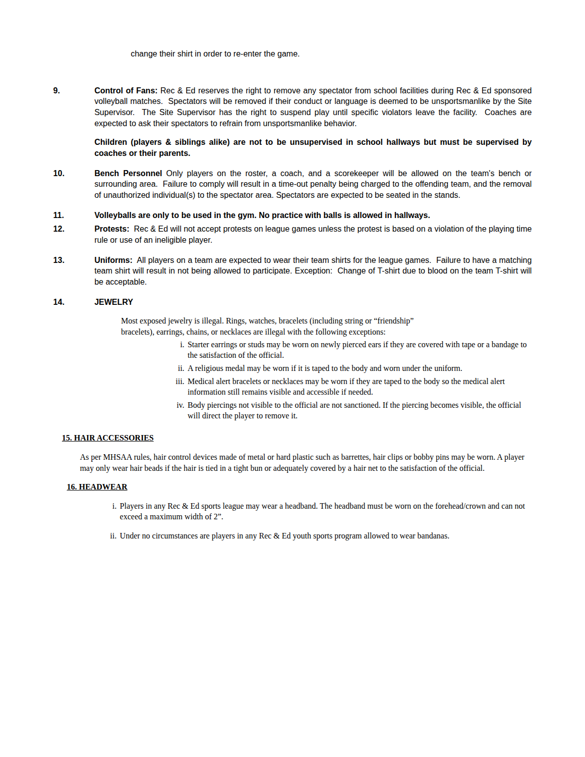change their shirt in order to re-enter the game.
9.
Control of Fans: Rec & Ed reserves the right to remove any spectator from school facilities during Rec & Ed sponsored volleyball matches. Spectators will be removed if their conduct or language is deemed to be unsportsmanlike by the Site Supervisor. The Site Supervisor has the right to suspend play until specific violators leave the facility. Coaches are expected to ask their spectators to refrain from unsportsmanlike behavior.
Children (players & siblings alike) are not to be unsupervised in school hallways but must be supervised by coaches or their parents.
10.
Bench Personnel Only players on the roster, a coach, and a scorekeeper will be allowed on the team's bench or surrounding area. Failure to comply will result in a time-out penalty being charged to the offending team, and the removal of unauthorized individual(s) to the spectator area. Spectators are expected to be seated in the stands.
11.
Volleyballs are only to be used in the gym. No practice with balls is allowed in hallways.
12.
Protests: Rec & Ed will not accept protests on league games unless the protest is based on a violation of the playing time rule or use of an ineligible player.
13.
Uniforms: All players on a team are expected to wear their team shirts for the league games. Failure to have a matching team shirt will result in not being allowed to participate. Exception: Change of T-shirt due to blood on the team T-shirt will be acceptable.
14.
JEWELRY
Most exposed jewelry is illegal. Rings, watches, bracelets (including string or “friendship”
bracelets), earrings, chains, or necklaces are illegal with the following exceptions:
Starter earrings or studs may be worn on newly pierced ears if they are covered with tape or a bandage to the satisfaction of the official.
A religious medal may be worn if it is taped to the body and worn under the uniform.
Medical alert bracelets or necklaces may be worn if they are taped to the body so the medical alert information still remains visible and accessible if needed.
Body piercings not visible to the official are not sanctioned. If the piercing becomes visible, the official will direct the player to remove it.
15. HAIR ACCESSORIES
As per MHSAA rules, hair control devices made of metal or hard plastic such as barrettes, hair clips or bobby pins may be worn. A player may only wear hair beads if the hair is tied in a tight bun or adequately covered by a hair net to the satisfaction of the official.
16. HEADWEAR
Players in any Rec & Ed sports league may wear a headband. The headband must be worn on the forehead/crown and can not exceed a maximum width of 2”.
Under no circumstances are players in any Rec & Ed youth sports program allowed to wear bandanas.